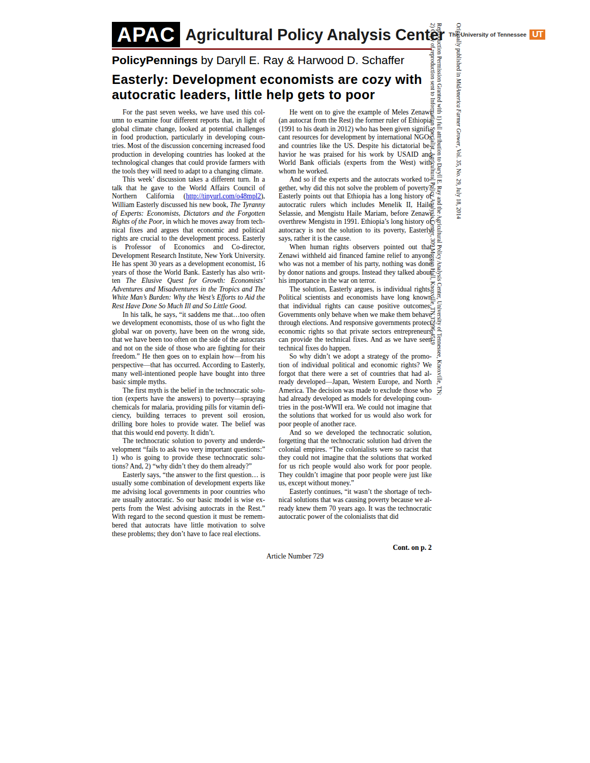Reproduction Permission Granted with 1) full attribution to Daryll E. Ray and the Agricultural Policy Analysis Center, University of Tennessee, Knoxville, TN;
2) Copy of reproduction sent to Information Specialist, Agricultural Policy Analysis Center, 309 Morgan Hall, Knoxville, TN 37996-4519
Originally published in MidAmerica Farmer Grower, Vol. 35, No. 29, July 18, 2014
APAC
Agricultural Policy Analysis Center
The University of Tennessee UT
PolicyPennings by Daryll E. Ray & Harwood D. Schaffer
Easterly: Development economists are cozy with autocratic leaders, little help gets to poor
For the past seven weeks, we have used this column to examine four different reports that, in light of global climate change, looked at potential challenges in food production, particularly in developing countries. Most of the discussion concerning increased food production in developing countries has looked at the technological changes that could provide farmers with the tools they will need to adapt to a changing climate.
This week’ discussion takes a different turn. In a talk that he gave to the World Affairs Council of Northern California (http://tinyurl.com/o48mpl2), William Easterly discussed his new book, The Tyranny of Experts: Economists, Dictators and the Forgotten Rights of the Poor, in which he moves away from technical fixes and argues that economic and political rights are crucial to the development process. Easterly is Professor of Economics and Co-director, Development Research Institute, New York University. He has spent 30 years as a development economist, 16 years of those the World Bank. Easterly has also written The Elusive Quest for Growth: Economists’ Adventures and Misadventures in the Tropics and The White Man’s Burden: Why the West’s Efforts to Aid the Rest Have Done So Much Ill and So Little Good.
In his talk, he says, “it saddens me that…too often we development economists, those of us who fight the global war on poverty, have been on the wrong side, that we have been too often on the side of the autocrats and not on the side of those who are fighting for their freedom.” He then goes on to explain how—from his perspective—that has occurred. According to Easterly, many well-intentioned people have bought into three basic simple myths.
The first myth is the belief in the technocratic solution (experts have the answers) to poverty—spraying chemicals for malaria, providing pills for vitamin deficiency, building terraces to prevent soil erosion, drilling bore holes to provide water. The belief was that this would end poverty. It didn’t.
The technocratic solution to poverty and underdevelopment “fails to ask two very important questions:” 1) who is going to provide these technocratic solutions? And, 2) “why didn’t they do them already?”
Easterly says, “the answer to the first question… is usually some combination of development experts like me advising local governments in poor countries who are usually autocratic. So our basic model is wise experts from the West advising autocrats in the Rest.” With regard to the second question it must be remembered that autocrats have little motivation to solve these problems; they don’t have to face real elections.
He went on to give the example of Meles Zenawi (an autocrat from the Rest) the former ruler of Ethiopia (1991 to his death in 2012) who has been given significant resources for development by international NGOs and countries like the US. Despite his dictatorial behavior he was praised for his work by USAID and World Bank officials (experts from the West) with whom he worked.
And so if the experts and the autocrats worked together, why did this not solve the problem of poverty? Easterly points out that Ethiopia has a long history of autocratic rulers which includes Menelik II, Haile Selassie, and Mengistu Haile Mariam, before Zenawi overthrew Mengistu in 1991. Ethiopia’s long history of autocracy is not the solution to its poverty, Easterly says, rather it is the cause.
When human rights observers pointed out that Zenawi withheld aid financed famine relief to anyone who was not a member of his party, nothing was done by donor nations and groups. Instead they talked about his importance in the war on terror.
The solution, Easterly argues, is individual rights. Political scientists and economists have long known that individual rights can cause positive outcomes. Governments only behave when we make them behave through elections. And responsive governments protect economic rights so that private sectors entrepreneurs can provide the technical fixes. And as we have seen technical fixes do happen.
So why didn’t we adopt a strategy of the promotion of individual political and economic rights? We forgot that there were a set of countries that had already developed—Japan, Western Europe, and North America. The decision was made to exclude those who had already developed as models for developing countries in the post-WWII era. We could not imagine that the solutions that worked for us would also work for poor people of another race.
And so we developed the technocratic solution, forgetting that the technocratic solution had driven the colonial empires. “The colonialists were so racist that they could not imagine that the solutions that worked for us rich people would also work for poor people. They couldn’t imagine that poor people were just like us, except without money.”
Easterly continues, “it wasn’t the shortage of technical solutions that was causing poverty because we already knew them 70 years ago. It was the technocratic autocratic power of the colonialists that did
Cont. on p. 2
Article Number 729